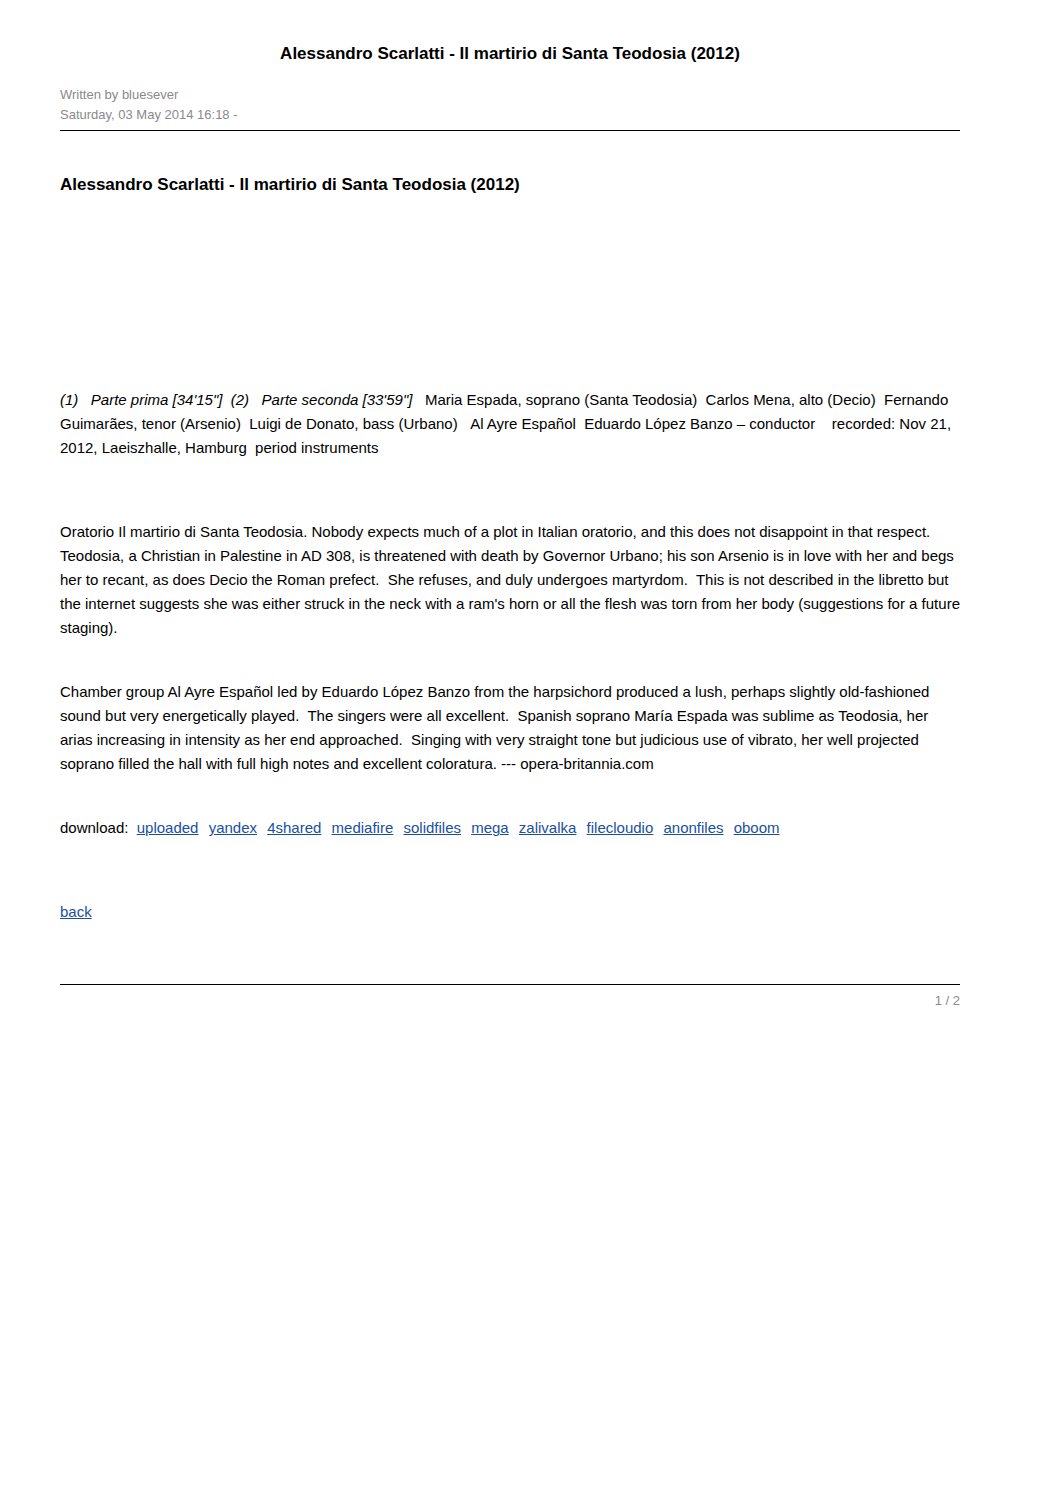Alessandro Scarlatti - Il martirio di Santa Teodosia (2012)
Written by bluesever
Saturday, 03 May 2014 16:18 -
Alessandro Scarlatti - Il martirio di Santa Teodosia (2012)
(1) Parte prima [34'15"] (2) Parte seconda [33'59"] Maria Espada, soprano (Santa Teodosia) Carlos Mena, alto (Decio) Fernando Guimarães, tenor (Arsenio) Luigi de Donato, bass (Urbano) Al Ayre Español Eduardo López Banzo – conductor recorded: Nov 21, 2012, Laeiszhalle, Hamburg period instruments
Oratorio Il martirio di Santa Teodosia. Nobody expects much of a plot in Italian oratorio, and this does not disappoint in that respect. Teodosia, a Christian in Palestine in AD 308, is threatened with death by Governor Urbano; his son Arsenio is in love with her and begs her to recant, as does Decio the Roman prefect. She refuses, and duly undergoes martyrdom. This is not described in the libretto but the internet suggests she was either struck in the neck with a ram's horn or all the flesh was torn from her body (suggestions for a future staging).
Chamber group Al Ayre Español led by Eduardo López Banzo from the harpsichord produced a lush, perhaps slightly old-fashioned sound but very energetically played. The singers were all excellent. Spanish soprano María Espada was sublime as Teodosia, her arias increasing in intensity as her end approached. Singing with very straight tone but judicious use of vibrato, her well projected soprano filled the hall with full high notes and excellent coloratura. --- opera-britannia.com
download: uploaded yandex 4shared mediafire solidfiles mega zalivalka filecloudio anonfiles oboom
back
1 / 2